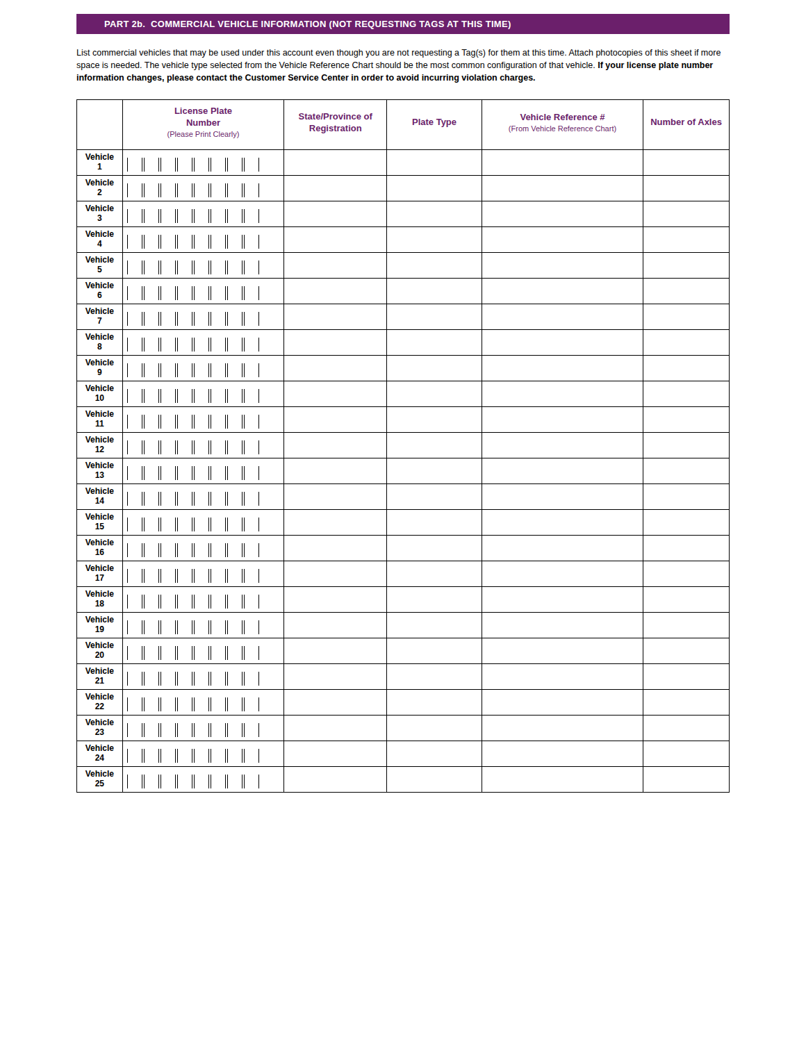PART 2b. COMMERCIAL VEHICLE INFORMATION (NOT REQUESTING TAGS AT THIS TIME)
List commercial vehicles that may be used under this account even though you are not requesting a Tag(s) for them at this time. Attach photocopies of this sheet if more space is needed. The vehicle type selected from the Vehicle Reference Chart should be the most common configuration of that vehicle. If your license plate number information changes, please contact the Customer Service Center in order to avoid incurring violation charges.
| | License Plate Number (Please Print Clearly) | State/Province of Registration | Plate Type | Vehicle Reference # (From Vehicle Reference Chart) | Number of Axles |
| --- | --- | --- | --- | --- | --- |
| Vehicle 1 | | | | | |
| Vehicle 2 | | | | | |
| Vehicle 3 | | | | | |
| Vehicle 4 | | | | | |
| Vehicle 5 | | | | | |
| Vehicle 6 | | | | | |
| Vehicle 7 | | | | | |
| Vehicle 8 | | | | | |
| Vehicle 9 | | | | | |
| Vehicle 10 | | | | | |
| Vehicle 11 | | | | | |
| Vehicle 12 | | | | | |
| Vehicle 13 | | | | | |
| Vehicle 14 | | | | | |
| Vehicle 15 | | | | | |
| Vehicle 16 | | | | | |
| Vehicle 17 | | | | | |
| Vehicle 18 | | | | | |
| Vehicle 19 | | | | | |
| Vehicle 20 | | | | | |
| Vehicle 21 | | | | | |
| Vehicle 22 | | | | | |
| Vehicle 23 | | | | | |
| Vehicle 24 | | | | | |
| Vehicle 25 | | | | | |